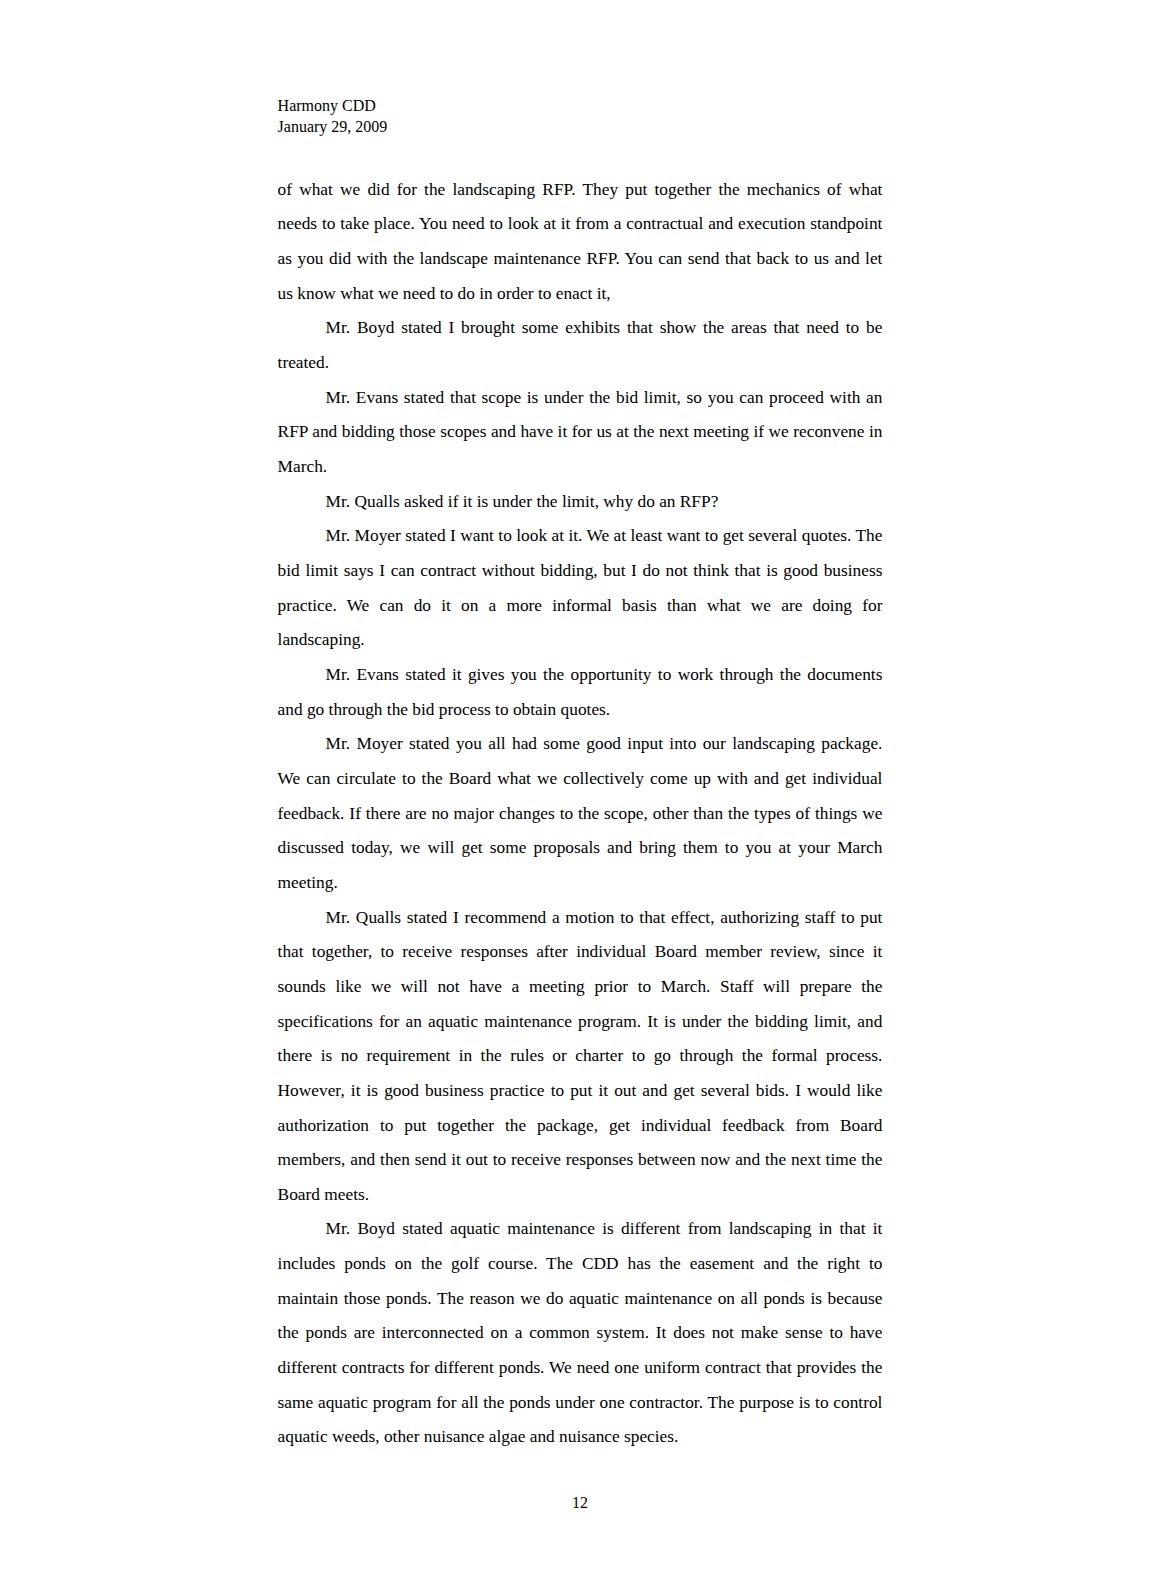Harmony CDD
January 29, 2009
of what we did for the landscaping RFP. They put together the mechanics of what needs to take place. You need to look at it from a contractual and execution standpoint as you did with the landscape maintenance RFP. You can send that back to us and let us know what we need to do in order to enact it,
Mr. Boyd stated I brought some exhibits that show the areas that need to be treated.
Mr. Evans stated that scope is under the bid limit, so you can proceed with an RFP and bidding those scopes and have it for us at the next meeting if we reconvene in March.
Mr. Qualls asked if it is under the limit, why do an RFP?
Mr. Moyer stated I want to look at it. We at least want to get several quotes. The bid limit says I can contract without bidding, but I do not think that is good business practice. We can do it on a more informal basis than what we are doing for landscaping.
Mr. Evans stated it gives you the opportunity to work through the documents and go through the bid process to obtain quotes.
Mr. Moyer stated you all had some good input into our landscaping package. We can circulate to the Board what we collectively come up with and get individual feedback. If there are no major changes to the scope, other than the types of things we discussed today, we will get some proposals and bring them to you at your March meeting.
Mr. Qualls stated I recommend a motion to that effect, authorizing staff to put that together, to receive responses after individual Board member review, since it sounds like we will not have a meeting prior to March. Staff will prepare the specifications for an aquatic maintenance program. It is under the bidding limit, and there is no requirement in the rules or charter to go through the formal process. However, it is good business practice to put it out and get several bids. I would like authorization to put together the package, get individual feedback from Board members, and then send it out to receive responses between now and the next time the Board meets.
Mr. Boyd stated aquatic maintenance is different from landscaping in that it includes ponds on the golf course. The CDD has the easement and the right to maintain those ponds. The reason we do aquatic maintenance on all ponds is because the ponds are interconnected on a common system. It does not make sense to have different contracts for different ponds. We need one uniform contract that provides the same aquatic program for all the ponds under one contractor. The purpose is to control aquatic weeds, other nuisance algae and nuisance species.
12